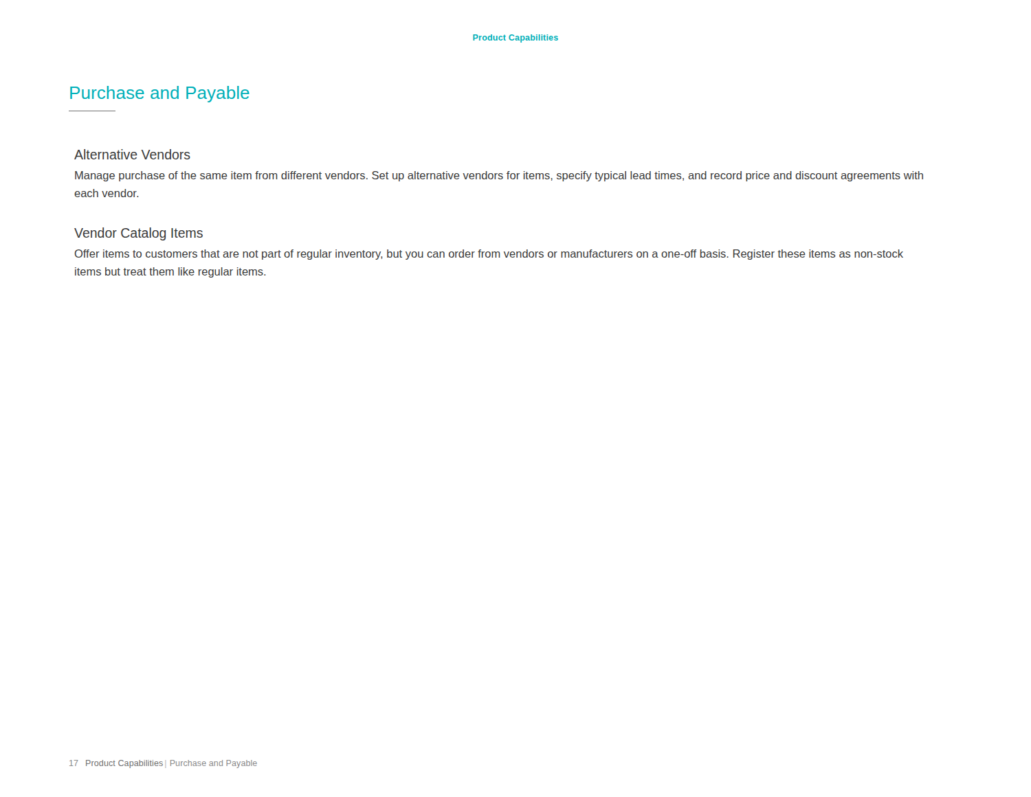Product Capabilities
Purchase and Payable
Alternative Vendors
Manage purchase of the same item from different vendors. Set up alternative vendors for items, specify typical lead times, and record price and discount agreements with each vendor.
Vendor Catalog Items
Offer items to customers that are not part of regular inventory, but you can order from vendors or manufacturers on a one-off basis. Register these items as non-stock items but treat them like regular items.
17 Product Capabilities|Purchase and Payable